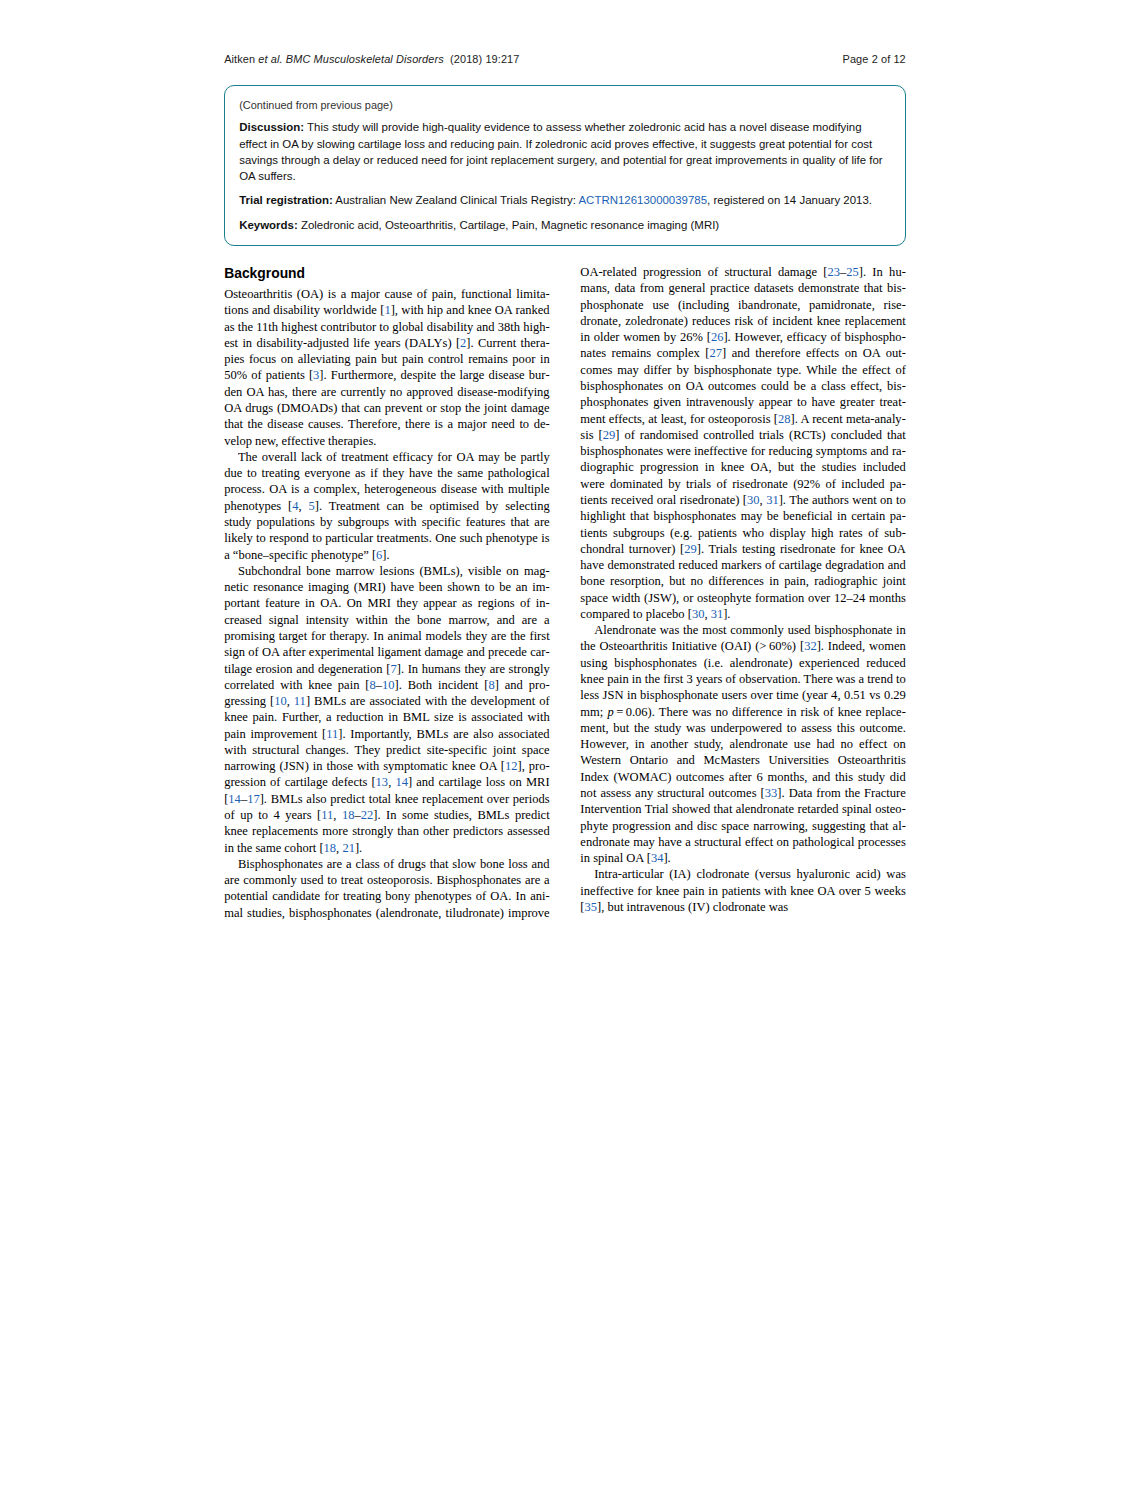Aitken et al. BMC Musculoskeletal Disorders (2018) 19:217
Page 2 of 12
(Continued from previous page)
Discussion: This study will provide high-quality evidence to assess whether zoledronic acid has a novel disease modifying effect in OA by slowing cartilage loss and reducing pain. If zoledronic acid proves effective, it suggests great potential for cost savings through a delay or reduced need for joint replacement surgery, and potential for great improvements in quality of life for OA suffers.
Trial registration: Australian New Zealand Clinical Trials Registry: ACTRN12613000039785, registered on 14 January 2013.
Keywords: Zoledronic acid, Osteoarthritis, Cartilage, Pain, Magnetic resonance imaging (MRI)
Background
Osteoarthritis (OA) is a major cause of pain, functional limitations and disability worldwide [1], with hip and knee OA ranked as the 11th highest contributor to global disability and 38th highest in disability-adjusted life years (DALYs) [2]. Current therapies focus on alleviating pain but pain control remains poor in 50% of patients [3]. Furthermore, despite the large disease burden OA has, there are currently no approved disease-modifying OA drugs (DMOADs) that can prevent or stop the joint damage that the disease causes. Therefore, there is a major need to develop new, effective therapies.
The overall lack of treatment efficacy for OA may be partly due to treating everyone as if they have the same pathological process. OA is a complex, heterogeneous disease with multiple phenotypes [4, 5]. Treatment can be optimised by selecting study populations by subgroups with specific features that are likely to respond to particular treatments. One such phenotype is a “bone–specific phenotype” [6].
Subchondral bone marrow lesions (BMLs), visible on magnetic resonance imaging (MRI) have been shown to be an important feature in OA. On MRI they appear as regions of increased signal intensity within the bone marrow, and are a promising target for therapy. In animal models they are the first sign of OA after experimental ligament damage and precede cartilage erosion and degeneration [7]. In humans they are strongly correlated with knee pain [8–10]. Both incident [8] and progressing [10, 11] BMLs are associated with the development of knee pain. Further, a reduction in BML size is associated with pain improvement [11]. Importantly, BMLs are also associated with structural changes. They predict site-specific joint space narrowing (JSN) in those with symptomatic knee OA [12], progression of cartilage defects [13, 14] and cartilage loss on MRI [14–17]. BMLs also predict total knee replacement over periods of up to 4 years [11, 18–22]. In some studies, BMLs predict knee replacements more strongly than other predictors assessed in the same cohort [18, 21].
Bisphosphonates are a class of drugs that slow bone loss and are commonly used to treat osteoporosis. Bisphosphonates are a potential candidate for treating bony phenotypes of OA. In animal studies, bisphosphonates (alendronate, tiludronate) improve OA-related progression of structural damage [23–25]. In humans, data from general practice datasets demonstrate that bisphosphonate use (including ibandronate, pamidronate, risedronate, zoledronate) reduces risk of incident knee replacement in older women by 26% [26]. However, efficacy of bisphosphonates remains complex [27] and therefore effects on OA outcomes may differ by bisphosphonate type. While the effect of bisphosphonates on OA outcomes could be a class effect, bisphosphonates given intravenously appear to have greater treatment effects, at least, for osteoporosis [28]. A recent meta-analysis [29] of randomised controlled trials (RCTs) concluded that bisphosphonates were ineffective for reducing symptoms and radiographic progression in knee OA, but the studies included were dominated by trials of risedronate (92% of included patients received oral risedronate) [30, 31]. The authors went on to highlight that bisphosphonates may be beneficial in certain patients subgroups (e.g. patients who display high rates of subchondral turnover) [29]. Trials testing risedronate for knee OA have demonstrated reduced markers of cartilage degradation and bone resorption, but no differences in pain, radiographic joint space width (JSW), or osteophyte formation over 12–24 months compared to placebo [30, 31].
Alendronate was the most commonly used bisphosphonate in the Osteoarthritis Initiative (OAI) (> 60%) [32]. Indeed, women using bisphosphonates (i.e. alendronate) experienced reduced knee pain in the first 3 years of observation. There was a trend to less JSN in bisphosphonate users over time (year 4, 0.51 vs 0.29 mm; p = 0.06). There was no difference in risk of knee replacement, but the study was underpowered to assess this outcome. However, in another study, alendronate use had no effect on Western Ontario and McMasters Universities Osteoarthritis Index (WOMAC) outcomes after 6 months, and this study did not assess any structural outcomes [33]. Data from the Fracture Intervention Trial showed that alendronate retarded spinal osteophyte progression and disc space narrowing, suggesting that alendronate may have a structural effect on pathological processes in spinal OA [34].
Intra-articular (IA) clodronate (versus hyaluronic acid) was ineffective for knee pain in patients with knee OA over 5 weeks [35], but intravenous (IV) clodronate was